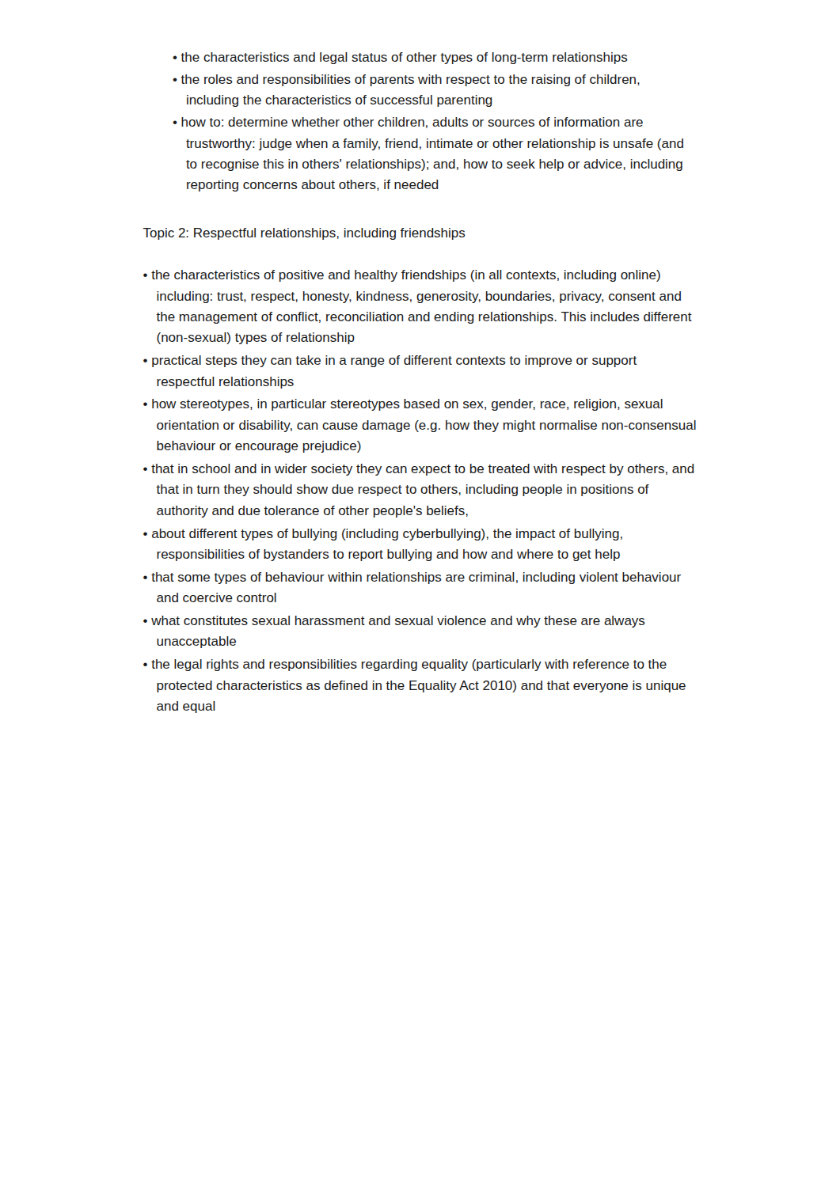• the characteristics and legal status of other types of long-term relationships
• the roles and responsibilities of parents with respect to the raising of children, including the characteristics of successful parenting
• how to: determine whether other children, adults or sources of information are trustworthy: judge when a family, friend, intimate or other relationship is unsafe (and to recognise this in others' relationships); and, how to seek help or advice, including reporting concerns about others, if needed
Topic 2: Respectful relationships, including friendships
• the characteristics of positive and healthy friendships (in all contexts, including online) including: trust, respect, honesty, kindness, generosity, boundaries, privacy, consent and the management of conflict, reconciliation and ending relationships. This includes different (non-sexual) types of relationship
• practical steps they can take in a range of different contexts to improve or support respectful relationships
• how stereotypes, in particular stereotypes based on sex, gender, race, religion, sexual orientation or disability, can cause damage (e.g. how they might normalise non-consensual behaviour or encourage prejudice)
• that in school and in wider society they can expect to be treated with respect by others, and that in turn they should show due respect to others, including people in positions of authority and due tolerance of other people's beliefs,
• about different types of bullying (including cyberbullying), the impact of bullying, responsibilities of bystanders to report bullying and how and where to get help
• that some types of behaviour within relationships are criminal, including violent behaviour and coercive control
• what constitutes sexual harassment and sexual violence and why these are always unacceptable
• the legal rights and responsibilities regarding equality (particularly with reference to the protected characteristics as defined in the Equality Act 2010) and that everyone is unique and equal